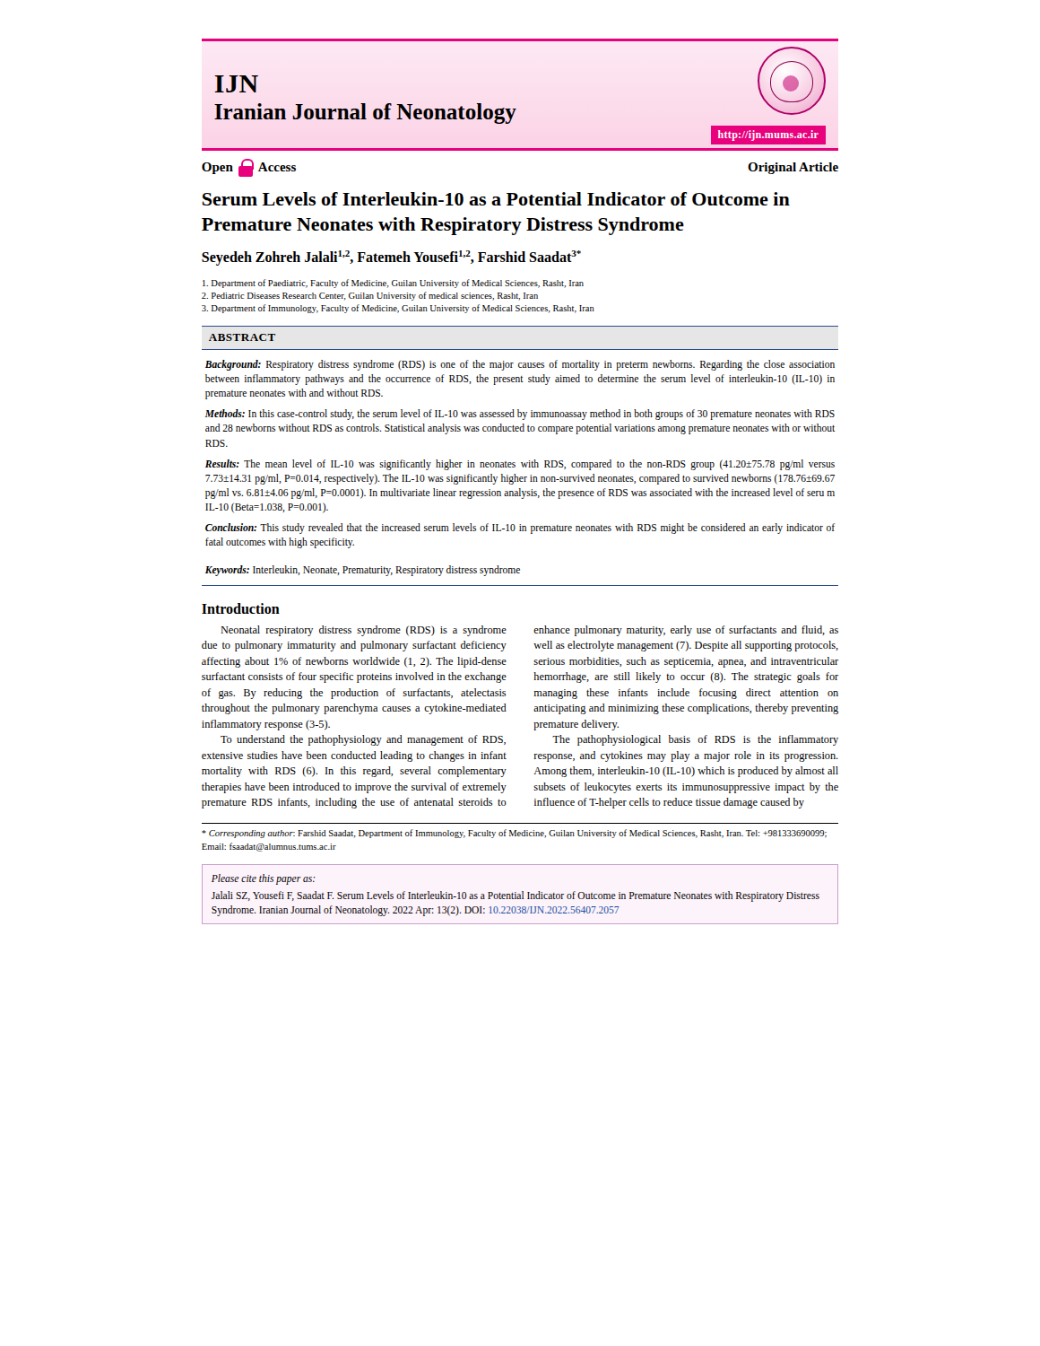IJN
Iranian Journal of Neonatology
http://ijn.mums.ac.ir
Open Access
Original Article
Serum Levels of Interleukin-10 as a Potential Indicator of Outcome in Premature Neonates with Respiratory Distress Syndrome
Seyedeh Zohreh Jalali1,2, Fatemeh Yousefi1,2, Farshid Saadat3*
1. Department of Paediatric, Faculty of Medicine, Guilan University of Medical Sciences, Rasht, Iran
2. Pediatric Diseases Research Center, Guilan University of medical sciences, Rasht, Iran
3. Department of Immunology, Faculty of Medicine, Guilan University of Medical Sciences, Rasht, Iran
ABSTRACT
Background: Respiratory distress syndrome (RDS) is one of the major causes of mortality in preterm newborns. Regarding the close association between inflammatory pathways and the occurrence of RDS, the present study aimed to determine the serum level of interleukin-10 (IL-10) in premature neonates with and without RDS.
Methods: In this case-control study, the serum level of IL-10 was assessed by immunoassay method in both groups of 30 premature neonates with RDS and 28 newborns without RDS as controls. Statistical analysis was conducted to compare potential variations among premature neonates with or without RDS.
Results: The mean level of IL-10 was significantly higher in neonates with RDS, compared to the non-RDS group (41.20±75.78 pg/ml versus 7.73±14.31 pg/ml, P=0.014, respectively). The IL-10 was significantly higher in non-survived neonates, compared to survived newborns (178.76±69.67 pg/ml vs. 6.81±4.06 pg/ml, P=0.0001). In multivariate linear regression analysis, the presence of RDS was associated with the increased level of seru m IL-10 (Beta=1.038, P=0.001).
Conclusion: This study revealed that the increased serum levels of IL-10 in premature neonates with RDS might be considered an early indicator of fatal outcomes with high specificity.
Keywords: Interleukin, Neonate, Prematurity, Respiratory distress syndrome
Introduction
Neonatal respiratory distress syndrome (RDS) is a syndrome due to pulmonary immaturity and pulmonary surfactant deficiency affecting about 1% of newborns worldwide (1, 2). The lipid-dense surfactant consists of four specific proteins involved in the exchange of gas. By reducing the production of surfactants, atelectasis throughout the pulmonary parenchyma causes a cytokine-mediated inflammatory response (3-5).
To understand the pathophysiology and management of RDS, extensive studies have been conducted leading to changes in infant mortality with RDS (6). In this regard, several complementary therapies have been introduced to improve the survival of extremely premature RDS infants, including the use of antenatal steroids to enhance pulmonary maturity, early use of surfactants and fluid, as well as electrolyte management (7). Despite all supporting protocols, serious morbidities, such as septicemia, apnea, and intraventricular hemorrhage, are still likely to occur (8). The strategic goals for managing these infants include focusing direct attention on anticipating and minimizing these complications, thereby preventing premature delivery.
The pathophysiological basis of RDS is the inflammatory response, and cytokines may play a major role in its progression. Among them, interleukin-10 (IL-10) which is produced by almost all subsets of leukocytes exerts its immunosuppressive impact by the influence of T-helper cells to reduce tissue damage caused by
* Corresponding author: Farshid Saadat, Department of Immunology, Faculty of Medicine, Guilan University of Medical Sciences, Rasht, Iran. Tel: +981333690099; Email: fsaadat@alumnus.tums.ac.ir
Please cite this paper as:
Jalali SZ, Yousefi F, Saadat F. Serum Levels of Interleukin-10 as a Potential Indicator of Outcome in Premature Neonates with Respiratory Distress Syndrome. Iranian Journal of Neonatology. 2022 Apr: 13(2). DOI: 10.22038/IJN.2022.56407.2057